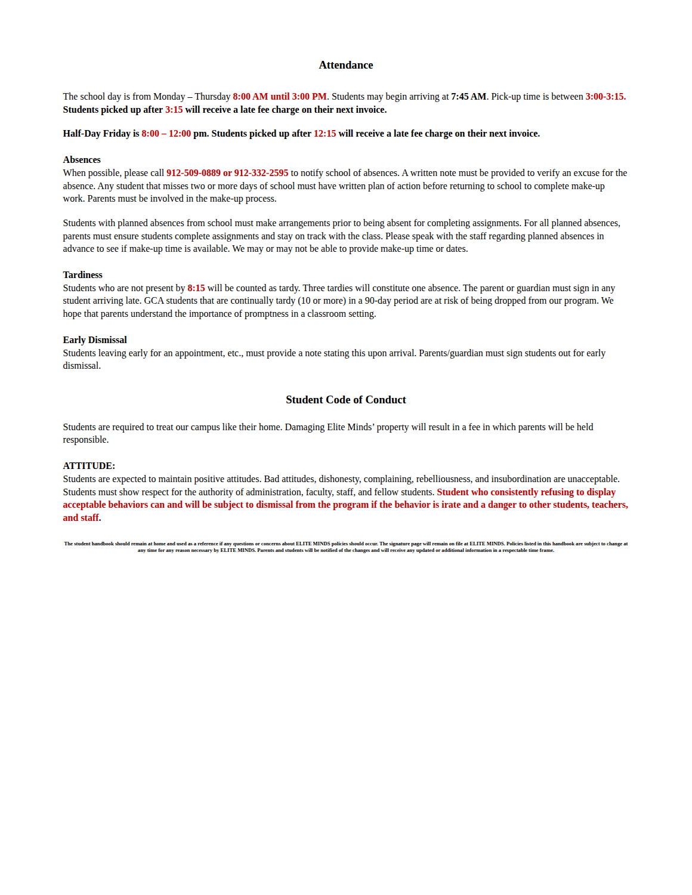Attendance
The school day is from Monday – Thursday 8:00 AM until 3:00 PM. Students may begin arriving at 7:45 AM. Pick-up time is between 3:00-3:15. Students picked up after 3:15 will receive a late fee charge on their next invoice.
Half-Day Friday is 8:00 – 12:00 pm. Students picked up after 12:15 will receive a late fee charge on their next invoice.
Absences
When possible, please call 912-509-0889 or 912-332-2595 to notify school of absences. A written note must be provided to verify an excuse for the absence. Any student that misses two or more days of school must have written plan of action before returning to school to complete make-up work. Parents must be involved in the make-up process.
Students with planned absences from school must make arrangements prior to being absent for completing assignments. For all planned absences, parents must ensure students complete assignments and stay on track with the class. Please speak with the staff regarding planned absences in advance to see if make-up time is available. We may or may not be able to provide make-up time or dates.
Tardiness
Students who are not present by 8:15 will be counted as tardy. Three tardies will constitute one absence. The parent or guardian must sign in any student arriving late. GCA students that are continually tardy (10 or more) in a 90-day period are at risk of being dropped from our program. We hope that parents understand the importance of promptness in a classroom setting.
Early Dismissal
Students leaving early for an appointment, etc., must provide a note stating this upon arrival. Parents/guardian must sign students out for early dismissal.
Student Code of Conduct
Students are required to treat our campus like their home. Damaging Elite Minds’ property will result in a fee in which parents will be held responsible.
ATTITUDE:
Students are expected to maintain positive attitudes. Bad attitudes, dishonesty, complaining, rebelliousness, and insubordination are unacceptable. Students must show respect for the authority of administration, faculty, staff, and fellow students. Student who consistently refusing to display acceptable behaviors can and will be subject to dismissal from the program if the behavior is irate and a danger to other students, teachers, and staff.
The student handbook should remain at home and used as a reference if any questions or concerns about ELITE MINDS policies should occur. The signature page will remain on file at ELITE MINDS. Policies listed in this handbook are subject to change at any time for any reason necessary by ELITE MINDS. Parents and students will be notified of the changes and will receive any updated or additional information in a respectable time frame.